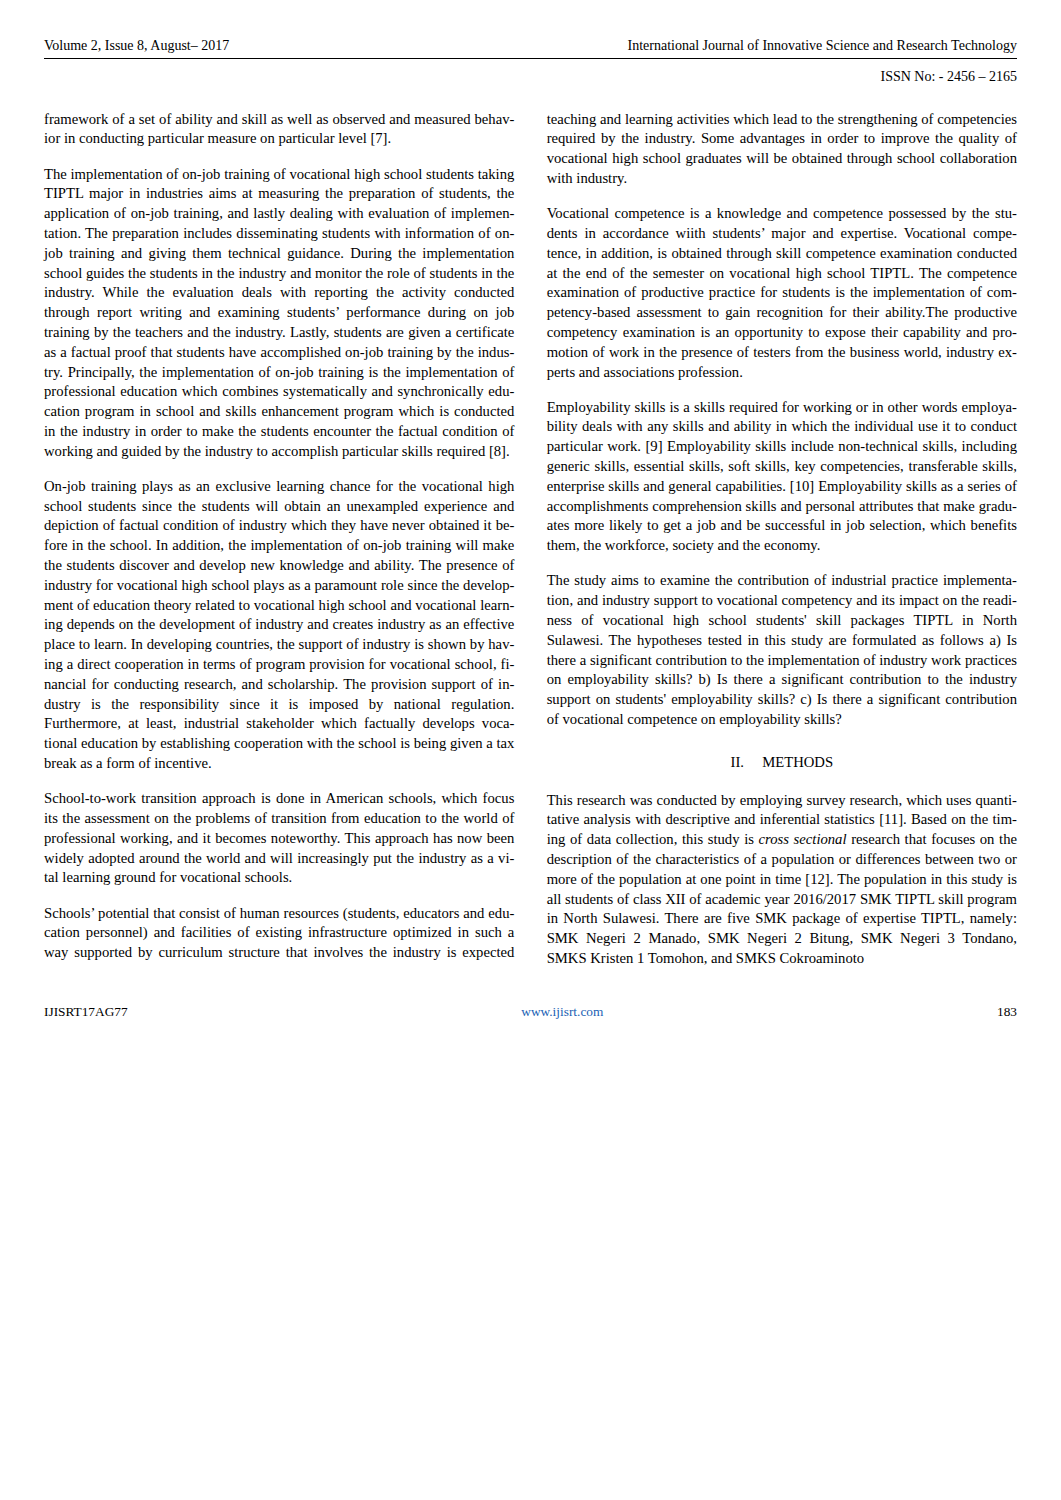Volume 2, Issue 8, August– 2017
International Journal of Innovative Science and Research Technology
ISSN No: - 2456 – 2165
framework of a set of ability and skill as well as observed and measured behavior in conducting particular measure on particular level [7].
The implementation of on-job training of vocational high school students taking TIPTL major in industries aims at measuring the preparation of students, the application of on-job training, and lastly dealing with evaluation of implementation. The preparation includes disseminating students with information of on-job training and giving them technical guidance. During the implementation school guides the students in the industry and monitor the role of students in the industry. While the evaluation deals with reporting the activity conducted through report writing and examining students’ performance during on job training by the teachers and the industry. Lastly, students are given a certificate as a factual proof that students have accomplished on-job training by the industry. Principally, the implementation of on-job training is the implementation of professional education which combines systematically and synchronically education program in school and skills enhancement program which is conducted in the industry in order to make the students encounter the factual condition of working and guided by the industry to accomplish particular skills required [8].
On-job training plays as an exclusive learning chance for the vocational high school students since the students will obtain an unexampled experience and depiction of factual condition of industry which they have never obtained it before in the school. In addition, the implementation of on-job training will make the students discover and develop new knowledge and ability. The presence of industry for vocational high school plays as a paramount role since the development of education theory related to vocational high school and vocational learning depends on the development of industry and creates industry as an effective place to learn. In developing countries, the support of industry is shown by having a direct cooperation in terms of program provision for vocational school, financial for conducting research, and scholarship. The provision support of industry is the responsibility since it is imposed by national regulation. Furthermore, at least, industrial stakeholder which factually develops vocational education by establishing cooperation with the school is being given a tax break as a form of incentive.
School-to-work transition approach is done in American schools, which focus its the assessment on the problems of transition from education to the world of professional working, and it becomes noteworthy. This approach has now been widely adopted around the world and will increasingly put the industry as a vital learning ground for vocational schools.
Schools’ potential that consist of human resources (students, educators and education personnel) and facilities of existing infrastructure optimized in such a way supported by curriculum structure that involves the industry is expected teaching and learning activities which lead to the strengthening of competencies required by the industry. Some advantages in order to improve the quality of vocational high school graduates will be obtained through school collaboration with industry.
Vocational competence is a knowledge and competence possessed by the students in accordance wiith students’ major and expertise. Vocational competence, in addition, is obtained through skill competence examination conducted at the end of the semester on vocational high school TIPTL. The competence examination of productive practice for students is the implementation of competency-based assessment to gain recognition for their ability.The productive competency examination is an opportunity to expose their capability and promotion of work in the presence of testers from the business world, industry experts and associations profession.
Employability skills is a skills required for working or in other words employability deals with any skills and ability in which the individual use it to conduct particular work. [9] Employability skills include non-technical skills, including generic skills, essential skills, soft skills, key competencies, transferable skills, enterprise skills and general capabilities. [10] Employability skills as a series of accomplishments comprehension skills and personal attributes that make graduates more likely to get a job and be successful in job selection, which benefits them, the workforce, society and the economy.
The study aims to examine the contribution of industrial practice implementation, and industry support to vocational competency and its impact on the readiness of vocational high school students' skill packages TIPTL in North Sulawesi. The hypotheses tested in this study are formulated as follows a) Is there a significant contribution to the implementation of industry work practices on employability skills? b) Is there a significant contribution to the industry support on students' employability skills? c) Is there a significant contribution of vocational competence on employability skills?
II. METHODS
This research was conducted by employing survey research, which uses quantitative analysis with descriptive and inferential statistics [11]. Based on the timing of data collection, this study is cross sectional research that focuses on the description of the characteristics of a population or differences between two or more of the population at one point in time [12]. The population in this study is all students of class XII of academic year 2016/2017 SMK TIPTL skill program in North Sulawesi. There are five SMK package of expertise TIPTL, namely: SMK Negeri 2 Manado, SMK Negeri 2 Bitung, SMK Negeri 3 Tondano, SMKS Kristen 1 Tomohon, and SMKS Cokroaminoto
IJISRT17AG77
www.ijisrt.com
183